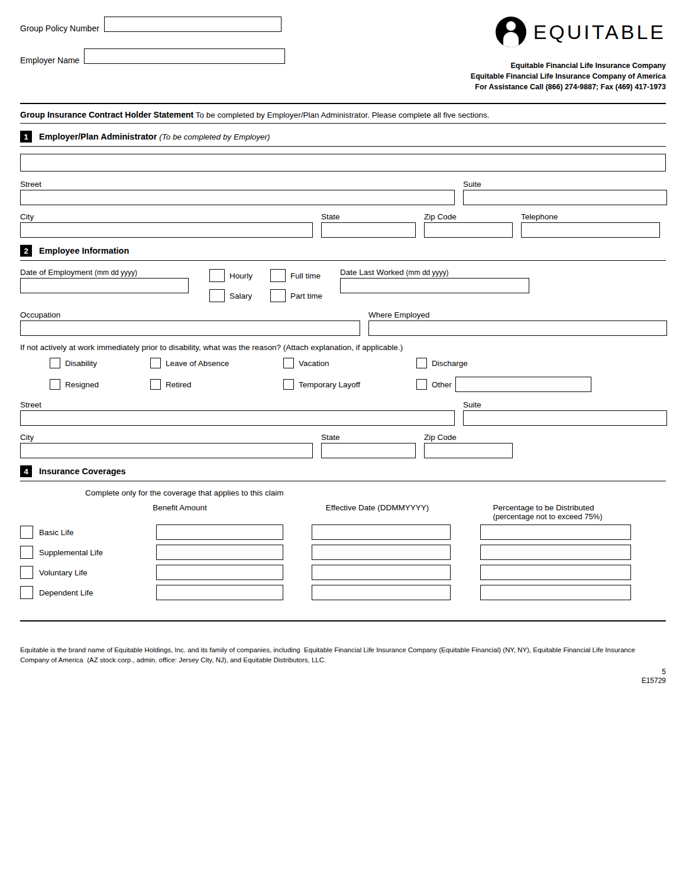Group Policy Number
Employer Name
EQUITABLE
Equitable Financial Life Insurance Company
Equitable Financial Life Insurance Company of America
For Assistance Call (866) 274-9887; Fax (469) 417-1973
Group Insurance Contract Holder Statement To be completed by Employer/Plan Administrator. Please complete all five sections.
1
Employer/Plan Administrator (To be completed by Employer)
Street
Suite
City
State
Zip Code
Telephone
2
Employee Information
Date of Employment (mm dd yyyy)
Hourly
Salary
Full time
Part time
Date Last Worked (mm dd yyyy)
Occupation
Where Employed
If not actively at work immediately prior to disability, what was the reason? (Attach explanation, if applicable.)
Disability
Leave of Absence
Vacation
Discharge
Resigned
Retired
Temporary Layoff
Other
Street
Suite
City
State
Zip Code
4
Insurance Coverages
Complete only for the coverage that applies to this claim
Benefit Amount
Effective Date (DDMMYYYY)
Percentage to be Distributed (percentage not to exceed 75%)
Basic Life
Supplemental Life
Voluntary Life
Dependent Life
Equitable is the brand name of Equitable Holdings, Inc. and its family of companies, including Equitable Financial Life Insurance Company (Equitable Financial) (NY, NY), Equitable Financial Life Insurance Company of America (AZ stock corp., admin. office: Jersey City, NJ), and Equitable Distributors, LLC.
5
E15729